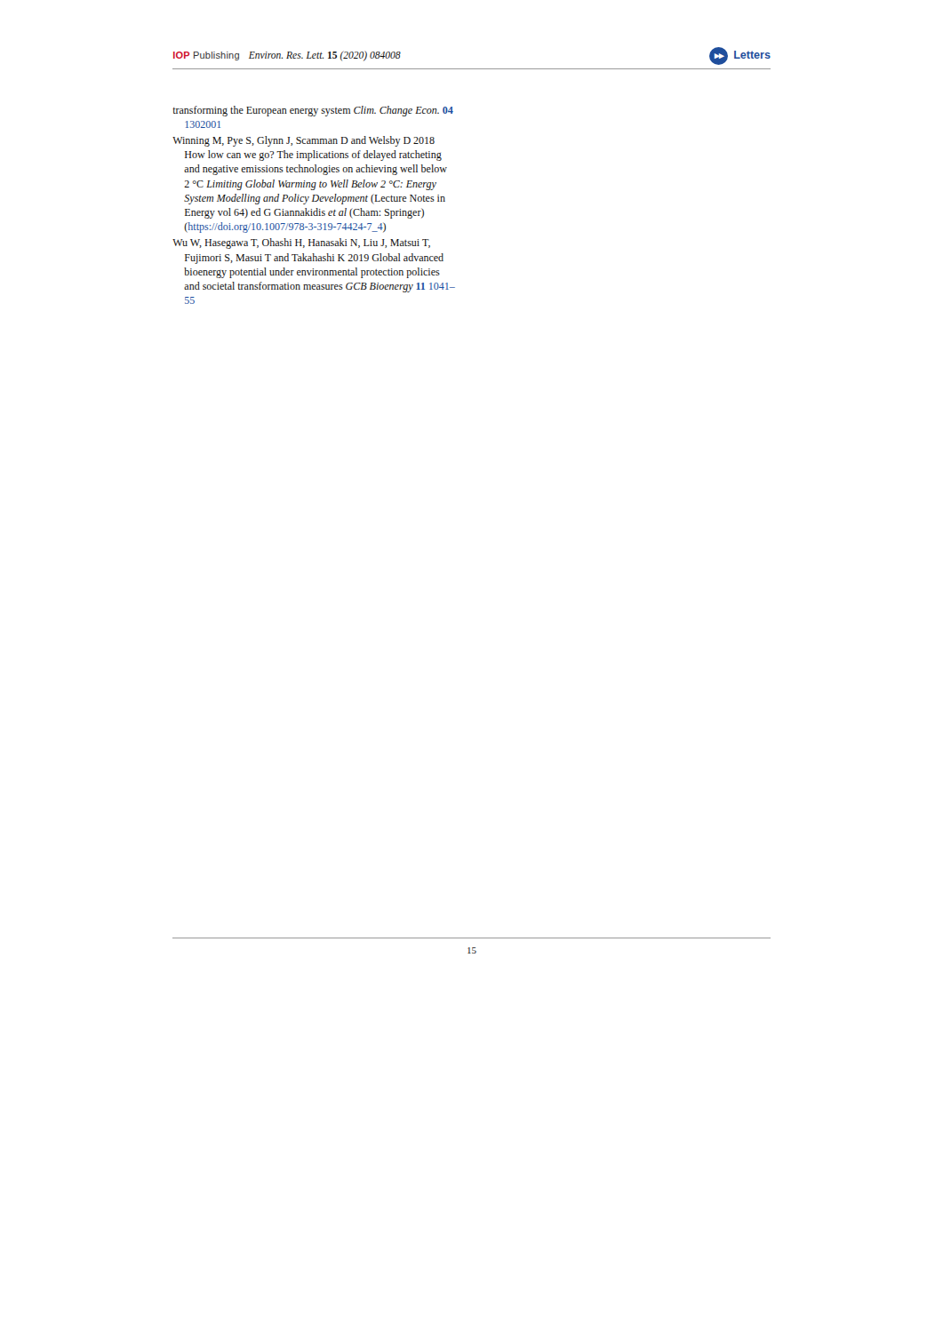IOP Publishing Environ. Res. Lett. 15 (2020) 084008 ▸▸Letters
transforming the European energy system Clim. Change Econ. 04 1302001
Winning M, Pye S, Glynn J, Scamman D and Welsby D 2018 How low can we go? The implications of delayed ratcheting and negative emissions technologies on achieving well below 2 °C Limiting Global Warming to Well Below 2 °C: Energy System Modelling and Policy Development (Lecture Notes in Energy vol 64) ed G Giannakidis et al (Cham: Springer) (https://doi.org/10.1007/978-3-319-74424-7_4)
Wu W, Hasegawa T, Ohashi H, Hanasaki N, Liu J, Matsui T, Fujimori S, Masui T and Takahashi K 2019 Global advanced bioenergy potential under environmental protection policies and societal transformation measures GCB Bioenergy 11 1041–55
15